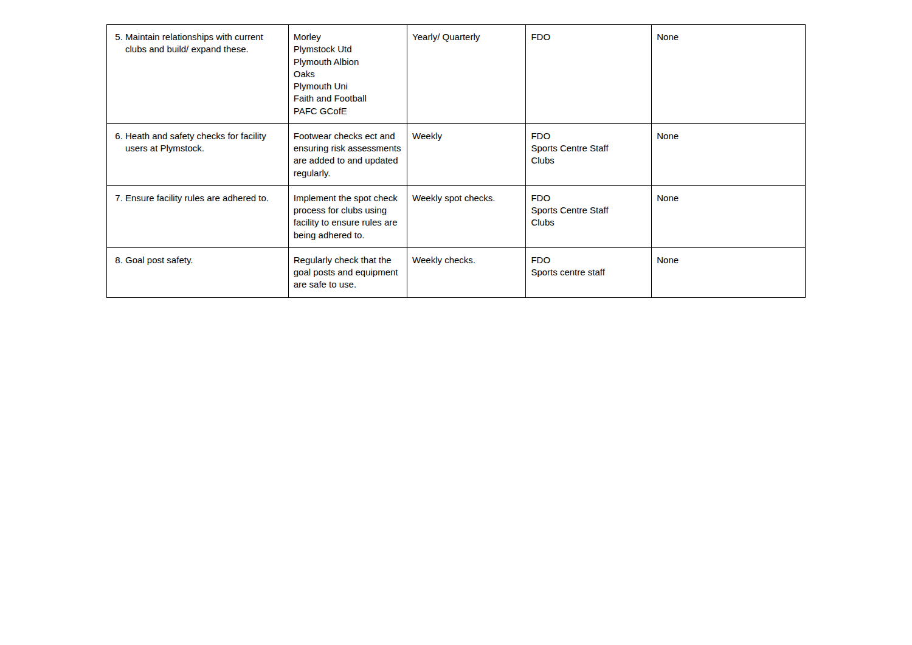| Maintain relationships with current clubs and build/ expand these. | Morley Plymstock Utd Plymouth Albion Oaks Plymouth Uni Faith and Football PAFC GCofE | Yearly/ Quarterly | FDO | None |
| Heath and safety checks for facility users at Plymstock. | Footwear checks ect and ensuring risk assessments are added to and updated regularly. | Weekly | FDO Sports Centre Staff Clubs | None |
| Ensure facility rules are adhered to. | Implement the spot check process for clubs using facility to ensure rules are being adhered to. | Weekly spot checks. | FDO Sports Centre Staff Clubs | None |
| Goal post safety. | Regularly check that the goal posts and equipment are safe to use. | Weekly checks. | FDO Sports centre staff | None |